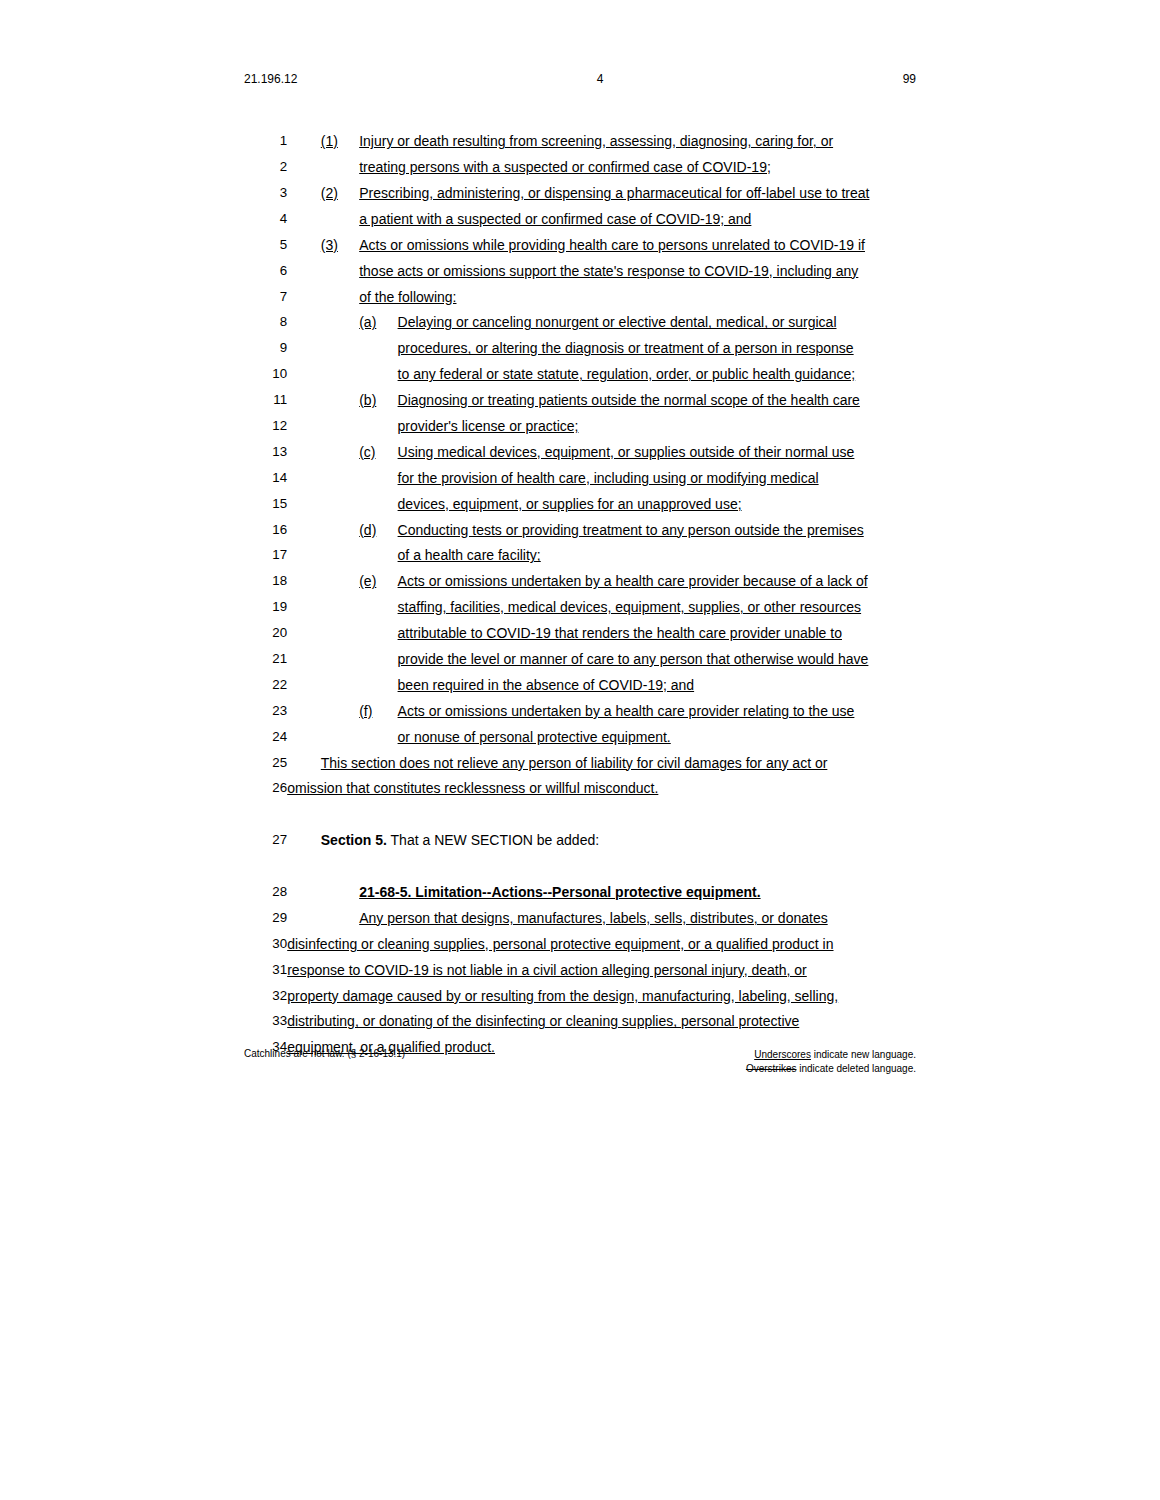21.196.12
4
99
| 1 | (1) Injury or death resulting from screening, assessing, diagnosing, caring for, or |
| 2 | treating persons with a suspected or confirmed case of COVID-19; |
| 3 | (2) Prescribing, administering, or dispensing a pharmaceutical for off-label use to treat |
| 4 | a patient with a suspected or confirmed case of COVID-19; and |
| 5 | (3) Acts or omissions while providing health care to persons unrelated to COVID-19 if |
| 6 | those acts or omissions support the state's response to COVID-19, including any |
| 7 | of the following: |
| 8 | (a) Delaying or canceling nonurgent or elective dental, medical, or surgical |
| 9 | procedures, or altering the diagnosis or treatment of a person in response |
| 10 | to any federal or state statute, regulation, order, or public health guidance; |
| 11 | (b) Diagnosing or treating patients outside the normal scope of the health care |
| 12 | provider's license or practice; |
| 13 | (c) Using medical devices, equipment, or supplies outside of their normal use |
| 14 | for the provision of health care, including using or modifying medical |
| 15 | devices, equipment, or supplies for an unapproved use; |
| 16 | (d) Conducting tests or providing treatment to any person outside the premises |
| 17 | of a health care facility; |
| 18 | (e) Acts or omissions undertaken by a health care provider because of a lack of |
| 19 | staffing, facilities, medical devices, equipment, supplies, or other resources |
| 20 | attributable to COVID-19 that renders the health care provider unable to |
| 21 | provide the level or manner of care to any person that otherwise would have |
| 22 | been required in the absence of COVID-19; and |
| 23 | (f) Acts or omissions undertaken by a health care provider relating to the use |
| 24 | or nonuse of personal protective equipment. |
| 25 | This section does not relieve any person of liability for civil damages for any act or |
| 26 | omission that constitutes recklessness or willful misconduct. |
| 27 | Section 5. That a NEW SECTION be added: |
| 28 | 21-68-5. Limitation--Actions--Personal protective equipment. |
| 29 | Any person that designs, manufactures, labels, sells, distributes, or donates |
| 30 | disinfecting or cleaning supplies, personal protective equipment, or a qualified product in |
| 31 | response to COVID-19 is not liable in a civil action alleging personal injury, death, or |
| 32 | property damage caused by or resulting from the design, manufacturing, labeling, selling, |
| 33 | distributing, or donating of the disinfecting or cleaning supplies, personal protective |
| 34 | equipment, or a qualified product. |
Catchlines are not law. (§ 2-16-13.1)
Underscores indicate new language.
Overstrikes indicate deleted language.